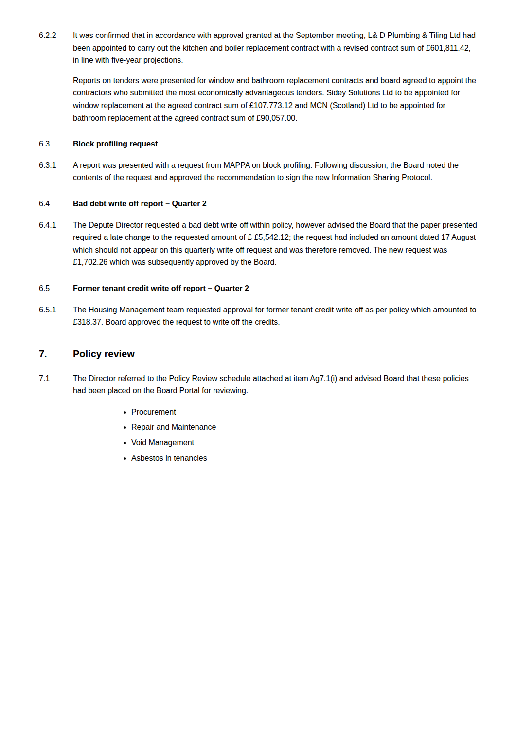6.2.2
It was confirmed that in accordance with approval granted at the September meeting, L& D Plumbing & Tiling Ltd had been appointed to carry out the kitchen and boiler replacement contract with a revised contract sum of £601,811.42, in line with five-year projections.
Reports on tenders were presented for window and bathroom replacement contracts and board agreed to appoint the contractors who submitted the most economically advantageous tenders. Sidey Solutions Ltd to be appointed for window replacement at the agreed contract sum of £107.773.12 and MCN (Scotland) Ltd to be appointed for bathroom replacement at the agreed contract sum of £90,057.00.
6.3
Block profiling request
6.3.1
A report was presented with a request from MAPPA on block profiling. Following discussion, the Board noted the contents of the request and approved the recommendation to sign the new Information Sharing Protocol.
6.4
Bad debt write off report – Quarter 2
6.4.1
The Depute Director requested a bad debt write off within policy, however advised the Board that the paper presented required a late change to the requested amount of £ £5,542.12; the request had included an amount dated 17 August which should not appear on this quarterly write off request and was therefore removed. The new request was £1,702.26 which was subsequently approved by the Board.
6.5
Former tenant credit write off report – Quarter 2
6.5.1
The Housing Management team requested approval for former tenant credit write off as per policy which amounted to £318.37. Board approved the request to write off the credits.
7. Policy review
7.1
The Director referred to the Policy Review schedule attached at item Ag7.1(i) and advised Board that these policies had been placed on the Board Portal for reviewing.
Procurement
Repair and Maintenance
Void Management
Asbestos in tenancies